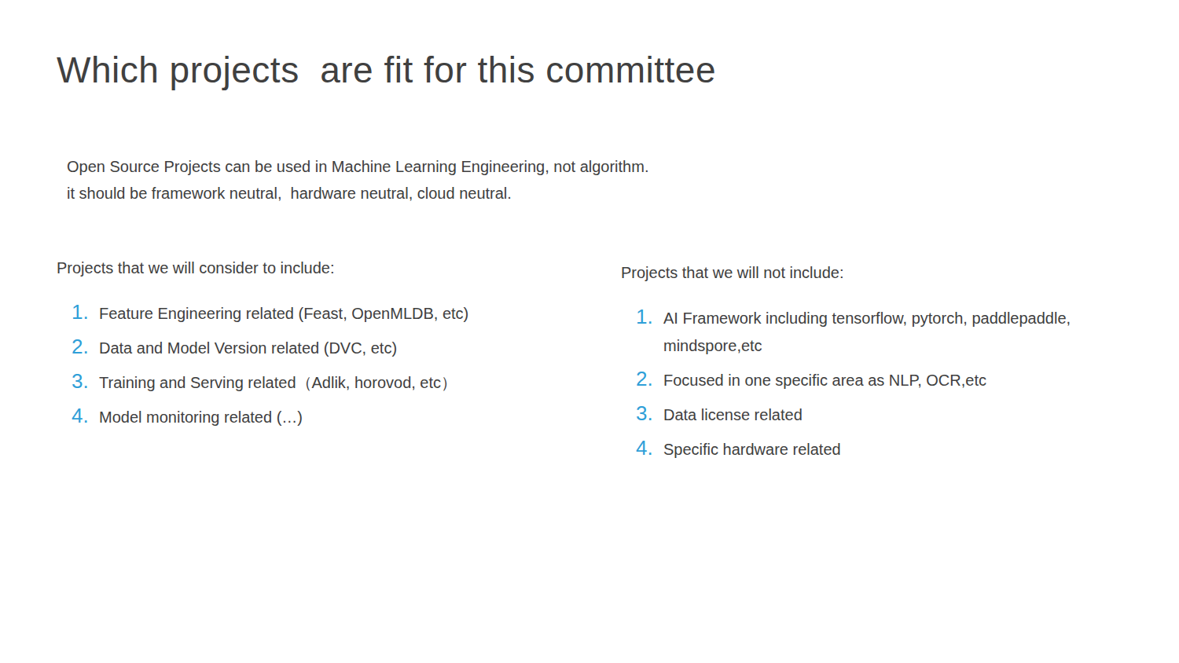Which projects are fit for this committee
Open Source Projects can be used in Machine Learning Engineering, not algorithm.
it should be framework neutral, hardware neutral, cloud neutral.
Projects that we will consider to include:
Feature Engineering related (Feast, OpenMLDB, etc)
Data and Model Version related (DVC, etc)
Training and Serving related（Adlik, horovod, etc）
Model monitoring related (…)
Projects that we will not include:
AI Framework including tensorflow, pytorch, paddlepaddle, mindspore,etc
Focused in one specific area as NLP, OCR,etc
Data license related
Specific hardware related